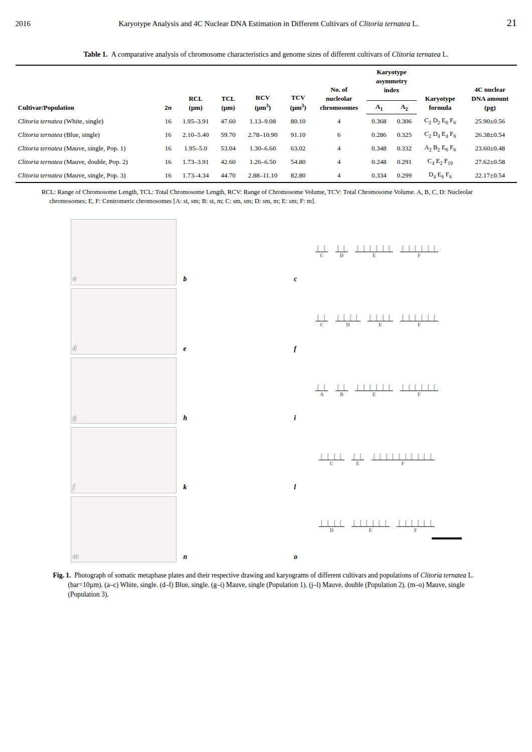2016 Karyotype Analysis and 4C Nuclear DNA Estimation in Different Cultivars of Clitoria ternatea L. 21
Table 1. A comparative analysis of chromosome characteristics and genome sizes of different cultivars of Clitoria ternatea L.
| Cultivar/Population | 2 n | RCL (µm) | TCL (µm) | RCV (µm 3 ) | TCV (µm 3 ) | No. of nucleolar chromosomes | Karyotype asymmetry index | Karyotype formula | 4C nuclear DNA amount (pg) |
| --- | --- | --- | --- | --- | --- | --- | --- | --- | --- |
| A 1 | A 2 |
| Clitoria ternatea (White, single) | 16 | 1.95–3.91 | 47.60 | 1.13–9.08 | 80.10 | 4 | 0.368 | 0.306 | C 2 D 2 E 6 F 6 | 25.90±0.56 |
| Clitoria ternatea (Blue, single) | 16 | 2.10–5.40 | 59.70 | 2.78–10.90 | 91.10 | 6 | 0.286 | 0.325 | C 2 D 4 E 4 F 6 | 26.38±0.54 |
| Clitoria ternatea (Mauve, single, Pop. 1) | 16 | 1.95–5.0 | 53.04 | 1.30–6.60 | 63.02 | 4 | 0.348 | 0.332 | A 2 B 2 E 6 F 6 | 23.60±0.48 |
| Clitoria ternatea (Mauve, double, Pop. 2) | 16 | 1.73–3.91 | 42.60 | 1.26–6.50 | 54.80 | 4 | 0.248 | 0.291 | C 4 E 2 F 10 | 27.62±0.58 |
| Clitoria ternatea (Mauve, single, Pop. 3) | 16 | 1.73–4.34 | 44.70 | 2.88–11.10 | 82.80 | 4 | 0.334 | 0.299 | D 4 E 6 F 6 | 22.17±0.54 |
RCL: Range of Chromosome Length, TCL: Total Chromosome Length, RCV: Range of Chromosome Volume, TCV: Total Chromosome Volume. A, B, C, D: Nucleolar chromosomes; E, F: Centromeric chromosomes [A: st, sm; B: st, m; C: sm, sm; D: sm, m; E: sm; F: m].
a
b
❲❲
C
❲❲
D
❲❲❲❲❲❲
E
❲❲❲❲❲❲
F
c
d
e
❲❲
C
❲❲❲❲
D
❲❲❲❲
E
❲❲❲❲❲❲
F
f
g
h
❲❲
A
❲❲
B
❲❲❲❲❲❲
E
❲❲❲❲❲❲
F
i
j
k
❲❲❲❲
C
❲❲
E
❲❲❲❲❲❲❲❲❲❲
F
l
m
n
❲❲❲❲
D
❲❲❲❲❲❲
E
❲❲❲❲❲❲
F
o
Fig. 1. Photograph of somatic metaphase plates and their respective drawing and karyograms of different cultivars and populations of Clitoria ternatea L. (bar=10µm). (a–c) White, single. (d–f) Blue, single. (g–i) Mauve, single (Population 1). (j–l) Mauve, double (Population 2). (m–o) Mauve, single (Population 3).